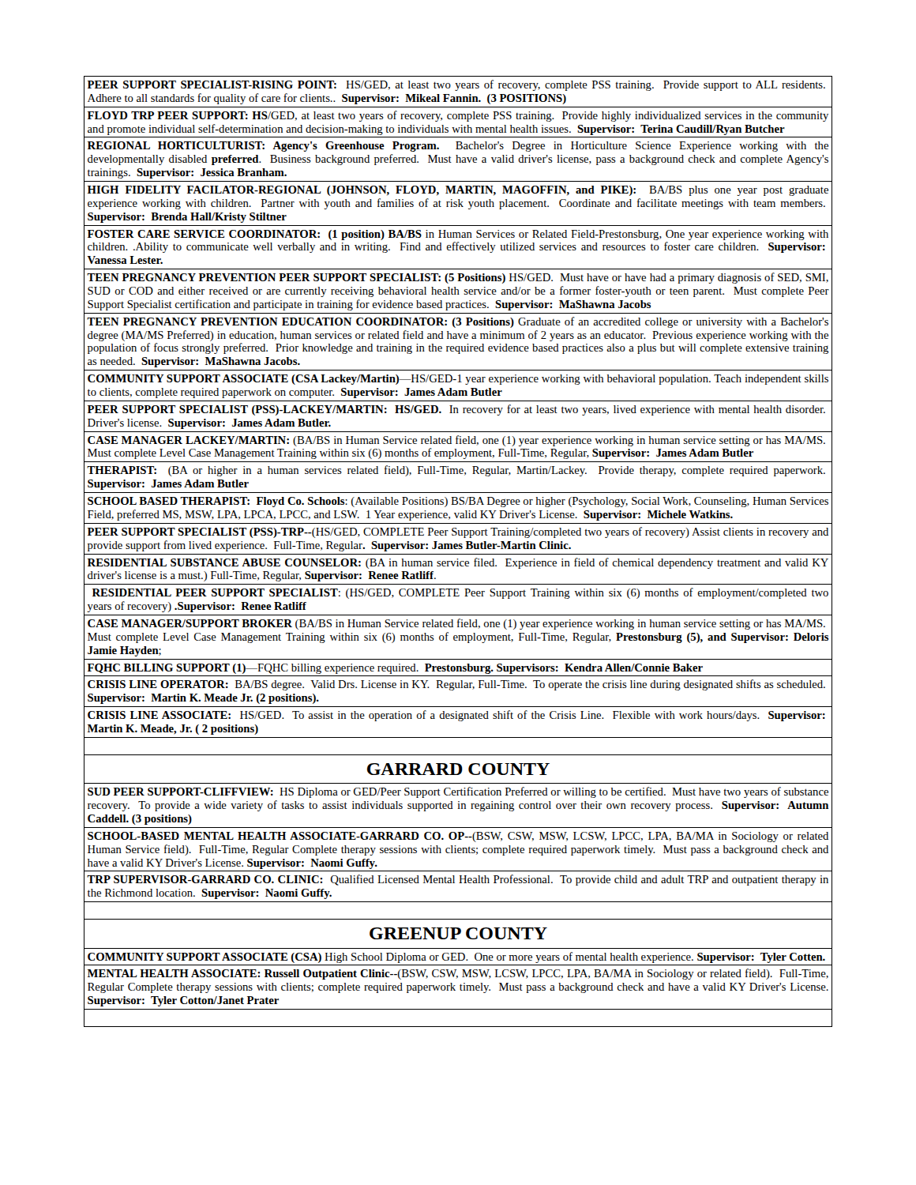| PEER SUPPORT SPECIALIST-RISING POINT: HS/GED, at least two years of recovery, complete PSS training. Provide support to ALL residents. Adhere to all standards for quality of care for clients.. Supervisor: Mikeal Fannin. (3 POSITIONS) |
| FLOYD TRP PEER SUPPORT: HS /GED, at least two years of recovery, complete PSS training. Provide highly individualized services in the community and promote individual self-determination and decision-making to individuals with mental health issues. Supervisor: Terina Caudill/Ryan Butcher |
| REGIONAL HORTICULTURIST: Agency's Greenhouse Program. Bachelor's Degree in Horticulture Science Experience working with the developmentally disabled preferred . Business background preferred. Must have a valid driver's license, pass a background check and complete Agency's trainings. Supervisor: Jessica Branham. |
| HIGH FIDELITY FACILATOR-REGIONAL (JOHNSON, FLOYD, MARTIN, MAGOFFIN, and PIKE): BA/BS plus one year post graduate experience working with children. Partner with youth and families of at risk youth placement. Coordinate and facilitate meetings with team members. Supervisor: Brenda Hall/Kristy Stiltner |
| FOSTER CARE SERVICE COORDINATOR: (1 position) BA/BS in Human Services or Related Field-Prestonsburg, One year experience working with children. .Ability to communicate well verbally and in writing. Find and effectively utilized services and resources to foster care children. Supervisor: Vanessa Lester. |
| TEEN PREGNANCY PREVENTION PEER SUPPORT SPECIALIST: (5 Positions) HS/GED. Must have or have had a primary diagnosis of SED, SMI, SUD or COD and either received or are currently receiving behavioral health service and/or be a former foster-youth or teen parent. Must complete Peer Support Specialist certification and participate in training for evidence based practices. Supervisor: MaShawna Jacobs |
| TEEN PREGNANCY PREVENTION EDUCATION COORDINATOR: (3 Positions) Graduate of an accredited college or university with a Bachelor's degree (MA/MS Preferred) in education, human services or related field and have a minimum of 2 years as an educator. Previous experience working with the population of focus strongly preferred. Prior knowledge and training in the required evidence based practices also a plus but will complete extensive training as needed. Supervisor: MaShawna Jacobs. |
| COMMUNITY SUPPORT ASSOCIATE (CSA Lackey/Martin) —HS/GED-1 year experience working with behavioral population. Teach independent skills to clients, complete required paperwork on computer. Supervisor: James Adam Butler |
| PEER SUPPORT SPECIALIST (PSS)-LACKEY/MARTIN: HS/GED. In recovery for at least two years, lived experience with mental health disorder. Driver's license. Supervisor: James Adam Butler. |
| CASE MANAGER LACKEY/MARTIN: (BA/BS in Human Service related field, one (1) year experience working in human service setting or has MA/MS. Must complete Level Case Management Training within six (6) months of employment, Full-Time, Regular, Supervisor: James Adam Butler |
| THERAPIST: (BA or higher in a human services related field), Full-Time, Regular, Martin/Lackey. Provide therapy, complete required paperwork. Supervisor: James Adam Butler |
| SCHOOL BASED THERAPIST: Floyd Co. Schools : (Available Positions) BS/BA Degree or higher (Psychology, Social Work, Counseling, Human Services Field, preferred MS, MSW, LPA, LPCA, LPCC, and LSW. 1 Year experience, valid KY Driver's License. Supervisor: Michele Watkins. |
| PEER SUPPORT SPECIALIST (PSS)-TRP-- (HS/GED, COMPLETE Peer Support Training/completed two years of recovery) Assist clients in recovery and provide support from lived experience. Full-Time, Regular . Supervisor: James Butler-Martin Clinic. |
| RESIDENTIAL SUBSTANCE ABUSE COUNSELOR: (BA in human service filed. Experience in field of chemical dependency treatment and valid KY driver's license is a must.) Full-Time, Regular, Supervisor: Renee Ratliff . |
| RESIDENTIAL PEER SUPPORT SPECIALIST : (HS/GED, COMPLETE Peer Support Training within six (6) months of employment/completed two years of recovery) .Supervisor: Renee Ratliff |
| CASE MANAGER/SUPPORT BROKER (BA/BS in Human Service related field, one (1) year experience working in human service setting or has MA/MS. Must complete Level Case Management Training within six (6) months of employment, Full-Time, Regular, Prestonsburg (5), and Supervisor: Deloris Jamie Hayden ; |
| FQHC BILLING SUPPORT (1) —FQHC billing experience required. Prestonsburg. Supervisors: Kendra Allen/Connie Baker |
| CRISIS LINE OPERATOR: BA/BS degree. Valid Drs. License in KY. Regular, Full-Time. To operate the crisis line during designated shifts as scheduled. Supervisor: Martin K. Meade Jr. (2 positions). |
| CRISIS LINE ASSOCIATE: HS/GED. To assist in the operation of a designated shift of the Crisis Line. Flexible with work hours/days. Supervisor: Martin K. Meade, Jr. ( 2 positions) |
| GARRARD COUNTY |
| SUD PEER SUPPORT-CLIFFVIEW: HS Diploma or GED/Peer Support Certification Preferred or willing to be certified. Must have two years of substance recovery. To provide a wide variety of tasks to assist individuals supported in regaining control over their own recovery process. Supervisor: Autumn Caddell. (3 positions) |
| SCHOOL-BASED MENTAL HEALTH ASSOCIATE-GARRARD CO. OP-- (BSW, CSW, MSW, LCSW, LPCC, LPA, BA/MA in Sociology or related Human Service field). Full-Time, Regular Complete therapy sessions with clients; complete required paperwork timely. Must pass a background check and have a valid KY Driver's License. Supervisor: Naomi Guffy. |
| TRP SUPERVISOR-GARRARD CO. CLINIC: Qualified Licensed Mental Health Professional. To provide child and adult TRP and outpatient therapy in the Richmond location. Supervisor: Naomi Guffy. |
| GREENUP COUNTY |
| COMMUNITY SUPPORT ASSOCIATE (CSA) High School Diploma or GED. One or more years of mental health experience. Supervisor: Tyler Cotten. |
| MENTAL HEALTH ASSOCIATE: Russell Outpatient Clinic-- (BSW, CSW, MSW, LCSW, LPCC, LPA, BA/MA in Sociology or related field). Full-Time, Regular Complete therapy sessions with clients; complete required paperwork timely. Must pass a background check and have a valid KY Driver's License. Supervisor: Tyler Cotton/Janet Prater |